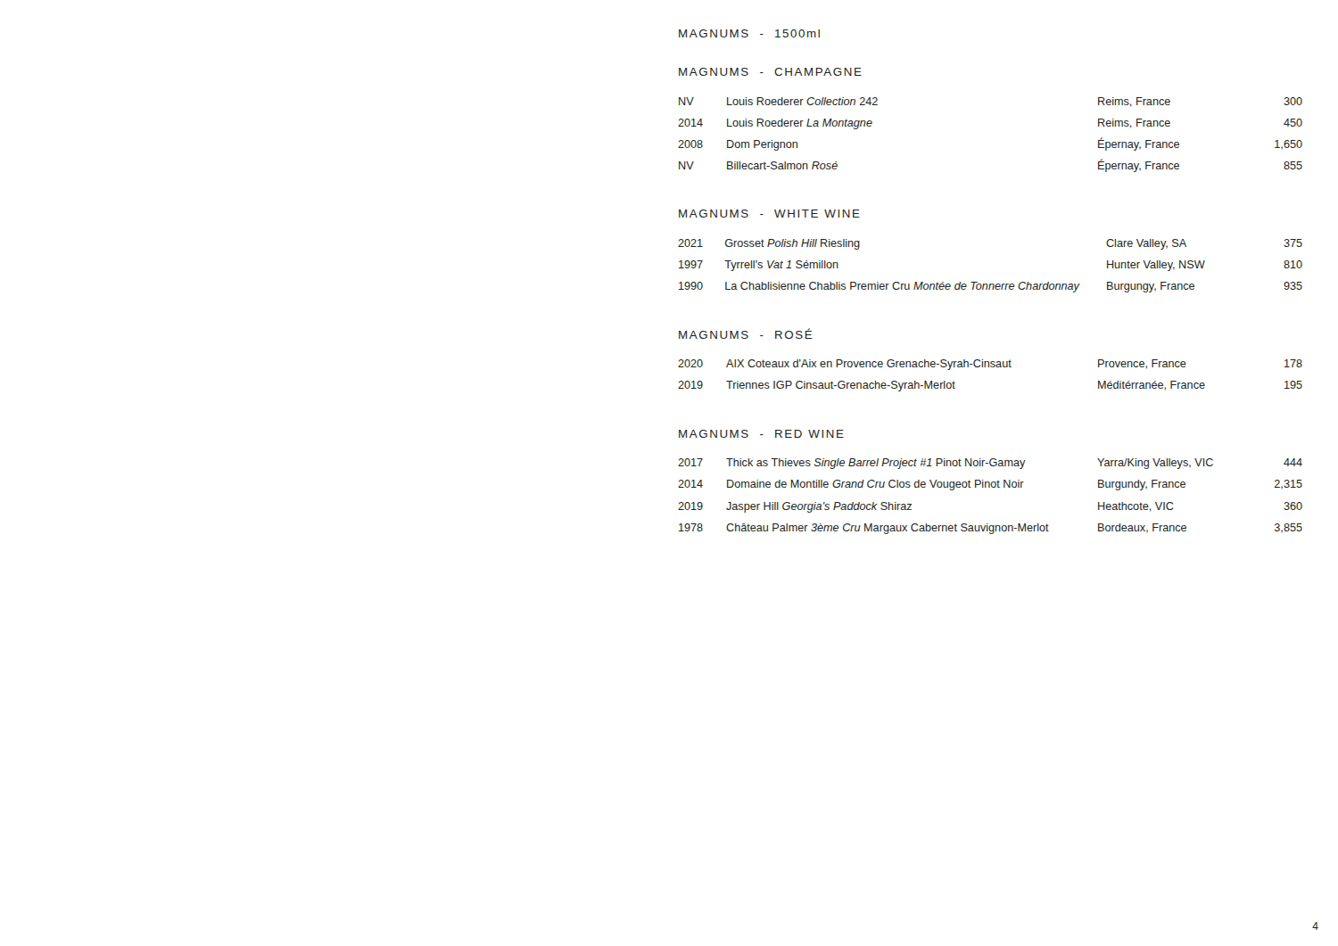MAGNUMS - 1500ml
MAGNUMS - CHAMPAGNE
| NV | Louis Roederer Collection 242 | Reims, France | 300 |
| 2014 | Louis Roederer La Montagne | Reims, France | 450 |
| 2008 | Dom Perignon | Épernay, France | 1,650 |
| NV | Billecart-Salmon Rosé | Épernay, France | 855 |
MAGNUMS - WHITE WINE
| 2021 | Grosset Polish Hill Riesling | Clare Valley, SA | 375 |
| 1997 | Tyrrell's Vat 1 Sémillon | Hunter Valley, NSW | 810 |
| 1990 | La Chablisienne Chablis Premier Cru Montée de Tonnerre Chardonnay | Burgungy, France | 935 |
MAGNUMS - ROSÉ
| 2020 | AIX Coteaux d'Aix en Provence Grenache-Syrah-Cinsaut | Provence, France | 178 |
| 2019 | Triennes IGP Cinsaut-Grenache-Syrah-Merlot | Méditérranée, France | 195 |
MAGNUMS - RED WINE
| 2017 | Thick as Thieves Single Barrel Project #1 Pinot Noir-Gamay | Yarra/King Valleys, VIC | 444 |
| 2014 | Domaine de Montille Grand Cru Clos de Vougeot Pinot Noir | Burgundy, France | 2,315 |
| 2019 | Jasper Hill Georgia's Paddock Shiraz | Heathcote, VIC | 360 |
| 1978 | Château Palmer 3ème Cru Margaux Cabernet Sauvignon-Merlot | Bordeaux, France | 3,855 |
4